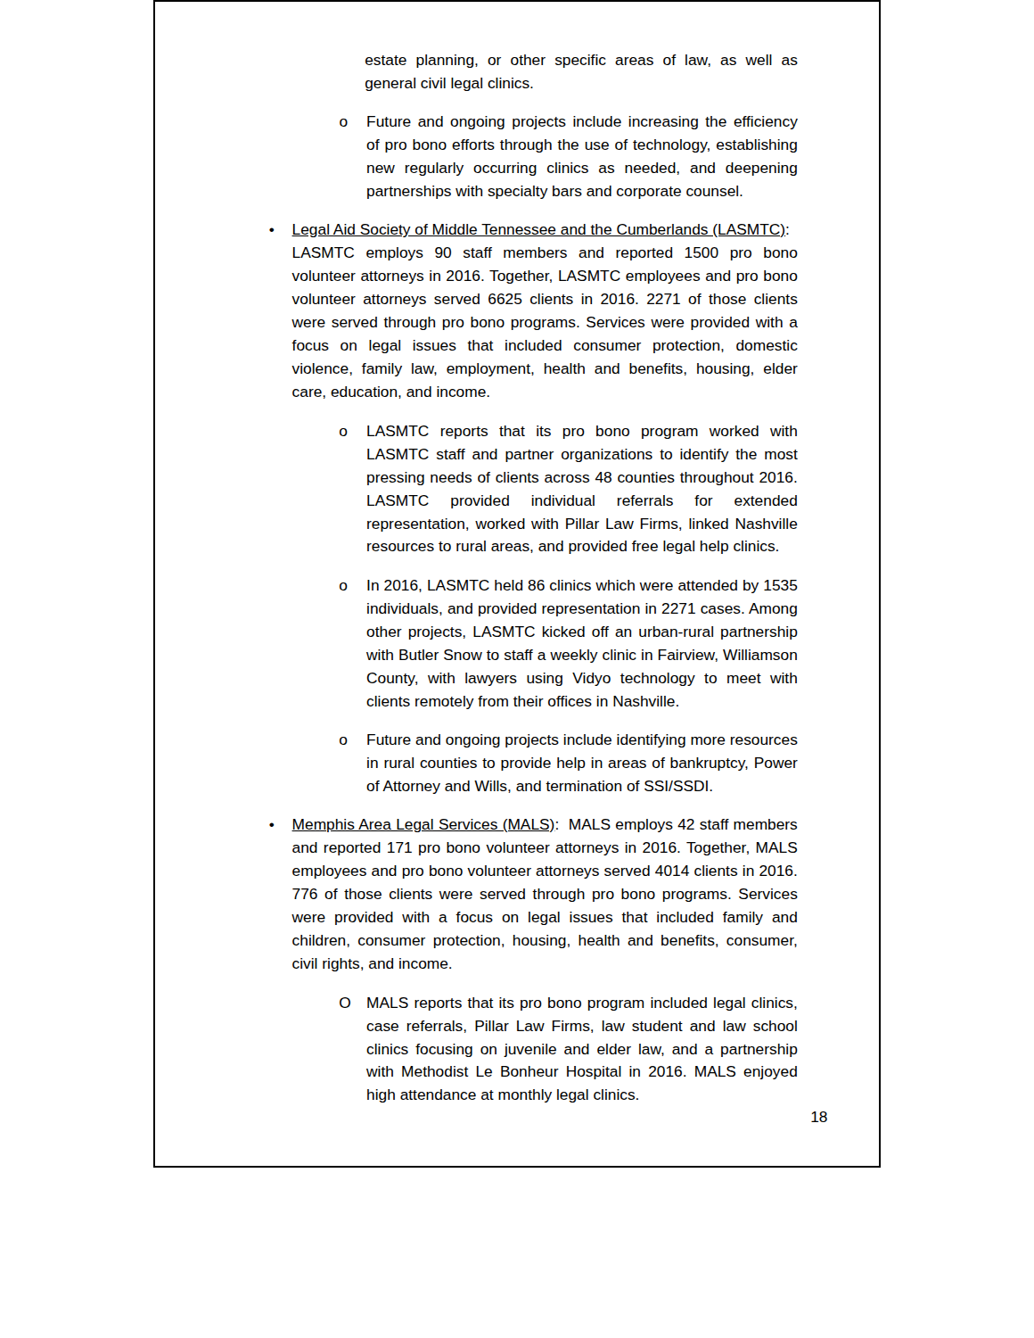estate planning, or other specific areas of law, as well as general civil legal clinics.
Future and ongoing projects include increasing the efficiency of pro bono efforts through the use of technology, establishing new regularly occurring clinics as needed, and deepening partnerships with specialty bars and corporate counsel.
Legal Aid Society of Middle Tennessee and the Cumberlands (LASMTC):
LASMTC employs 90 staff members and reported 1500 pro bono volunteer attorneys in 2016. Together, LASMTC employees and pro bono volunteer attorneys served 6625 clients in 2016. 2271 of those clients were served through pro bono programs. Services were provided with a focus on legal issues that included consumer protection, domestic violence, family law, employment, health and benefits, housing, elder care, education, and income.
LASMTC reports that its pro bono program worked with LASMTC staff and partner organizations to identify the most pressing needs of clients across 48 counties throughout 2016. LASMTC provided individual referrals for extended representation, worked with Pillar Law Firms, linked Nashville resources to rural areas, and provided free legal help clinics.
In 2016, LASMTC held 86 clinics which were attended by 1535 individuals, and provided representation in 2271 cases. Among other projects, LASMTC kicked off an urban-rural partnership with Butler Snow to staff a weekly clinic in Fairview, Williamson County, with lawyers using Vidyo technology to meet with clients remotely from their offices in Nashville.
Future and ongoing projects include identifying more resources in rural counties to provide help in areas of bankruptcy, Power of Attorney and Wills, and termination of SSI/SSDI.
Memphis Area Legal Services (MALS): MALS employs 42 staff members and reported 171 pro bono volunteer attorneys in 2016. Together, MALS employees and pro bono volunteer attorneys served 4014 clients in 2016. 776 of those clients were served through pro bono programs. Services were provided with a focus on legal issues that included family and children, consumer protection, housing, health and benefits, consumer, civil rights, and income.
MALS reports that its pro bono program included legal clinics, case referrals, Pillar Law Firms, law student and law school clinics focusing on juvenile and elder law, and a partnership with Methodist Le Bonheur Hospital in 2016. MALS enjoyed high attendance at monthly legal clinics.
18